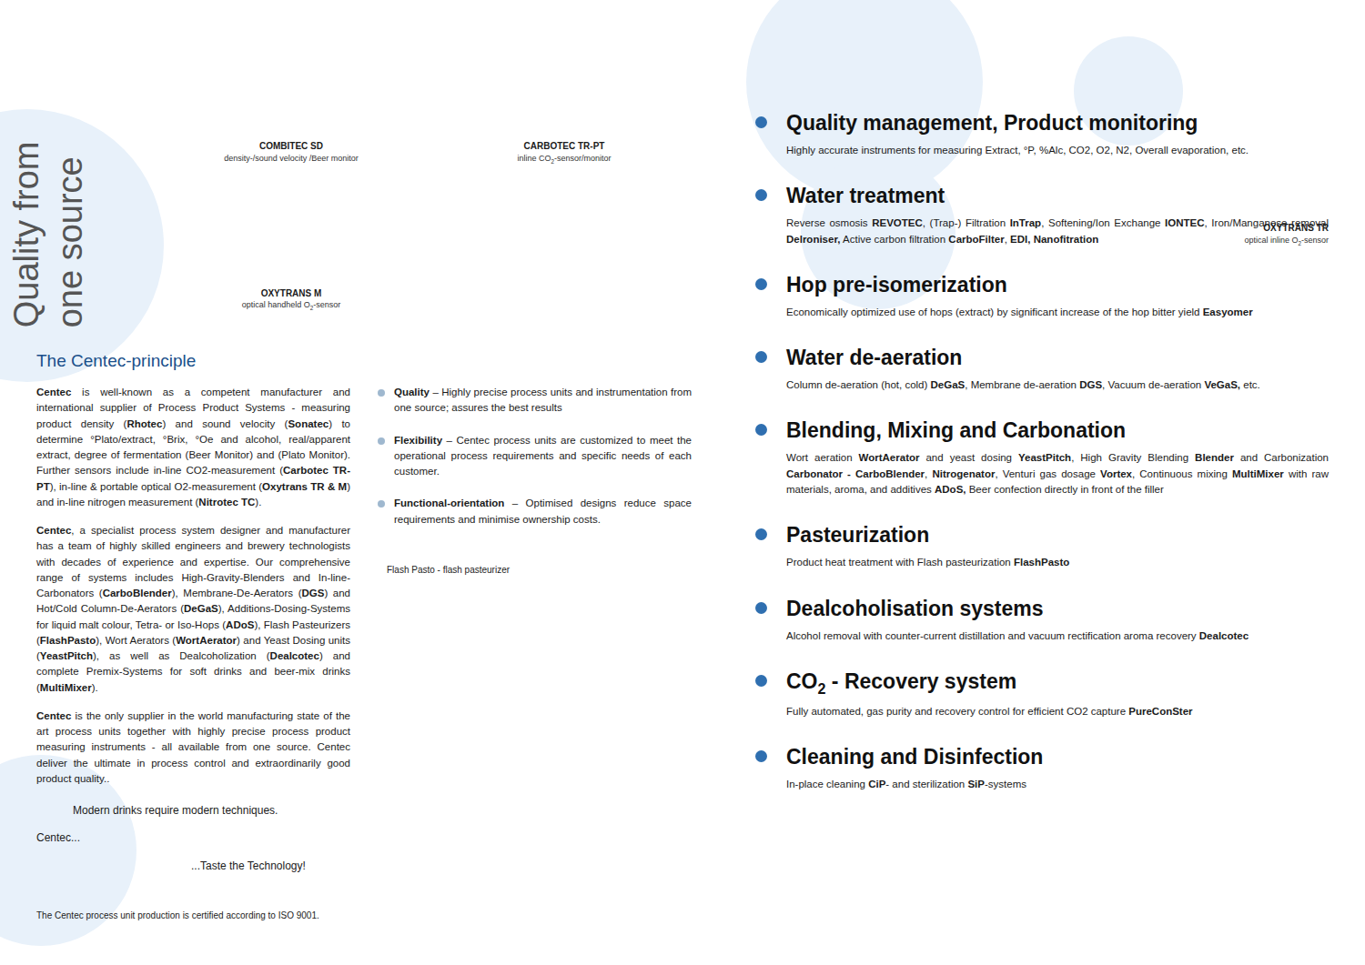Quality from
one source
COMBITEC SD
density-/sound velocity /Beer monitor
CARBOTEC TR-PT
inline CO2-sensor/monitor
OXYTRANS TR
optical inline O2-sensor
OXYTRANS M
optical handheld O2-sensor
The Centec-principle
Centec is well-known as a competent manufacturer and international supplier of Process Product Systems - measuring product density (Rhotec) and sound velocity (Sonatec) to determine °Plato/extract, °Brix, °Oe and alcohol, real/apparent extract, degree of fermentation (Beer Monitor) and (Plato Monitor). Further sensors include in-line CO2-measurement (Carbotec TR-PT), in-line & portable optical O2-measurement (Oxytrans TR & M) and in-line nitrogen measurement (Nitrotec TC).
Centec, a specialist process system designer and manufacturer has a team of highly skilled engineers and brewery technologists with decades of experience and expertise. Our comprehensive range of systems includes High-Gravity-Blenders and In-line-Carbonators (CarboBlender), Membrane-De-Aerators (DGS) and Hot/Cold Column-De-Aerators (DeGaS), Additions-Dosing-Systems for liquid malt colour, Tetra- or Iso-Hops (ADoS), Flash Pasteurizers (FlashPasto), Wort Aerators (WortAerator) and Yeast Dosing units (YeastPitch), as well as Dealcoholization (Dealcotec) and complete Premix-Systems for soft drinks and beer-mix drinks (MultiMixer).
Centec is the only supplier in the world manufacturing state of the art process units together with highly precise process product measuring instruments - all available from one source. Centec deliver the ultimate in process control and extraordinarily good product quality..
Modern drinks require modern techniques.
Centec...
...Taste the Technology!
Quality – Highly precise process units and instrumentation from one source; assures the best results
Flexibility – Centec process units are customized to meet the operational process requirements and specific needs of each customer.
Functional-orientation – Optimised designs reduce space requirements and minimise ownership costs.
Flash Pasto - flash pasteurizer
The Centec process unit production is certified according to ISO 9001.
Quality management, Product monitoring
Highly accurate instruments for measuring Extract, °P, %Alc, CO2, O2, N2, Overall evaporation, etc.
Water treatment
Reverse osmosis REVOTEC, (Trap-) Filtration InTrap, Softening/Ion Exchange IONTEC, Iron/Manganese removal Delroniser, Active carbon filtration CarboFilter, EDI, Nanofitration
Hop pre-isomerization
Economically optimized use of hops (extract) by significant increase of the hop bitter yield Easyomer
Water de-aeration
Column de-aeration (hot, cold) DeGaS, Membrane de-aeration DGS, Vacuum de-aeration VeGaS, etc.
Blending, Mixing and Carbonation
Wort aeration WortAerator and yeast dosing YeastPitch, High Gravity Blending Blender and Carbonization Carbonator - CarboBlender, Nitrogenator, Venturi gas dosage Vortex, Continuous mixing MultiMixer with raw materials, aroma, and additives ADoS, Beer confection directly in front of the filler
Pasteurization
Product heat treatment with Flash pasteurization FlashPasto
Dealcoholisation systems
Alcohol removal with counter-current distillation and vacuum rectification aroma recovery Dealcotec
CO2 - Recovery system
Fully automated, gas purity and recovery control for efficient CO2 capture PureConSter
Cleaning and Disinfection
In-place cleaning CiP- and sterilization SiP-systems